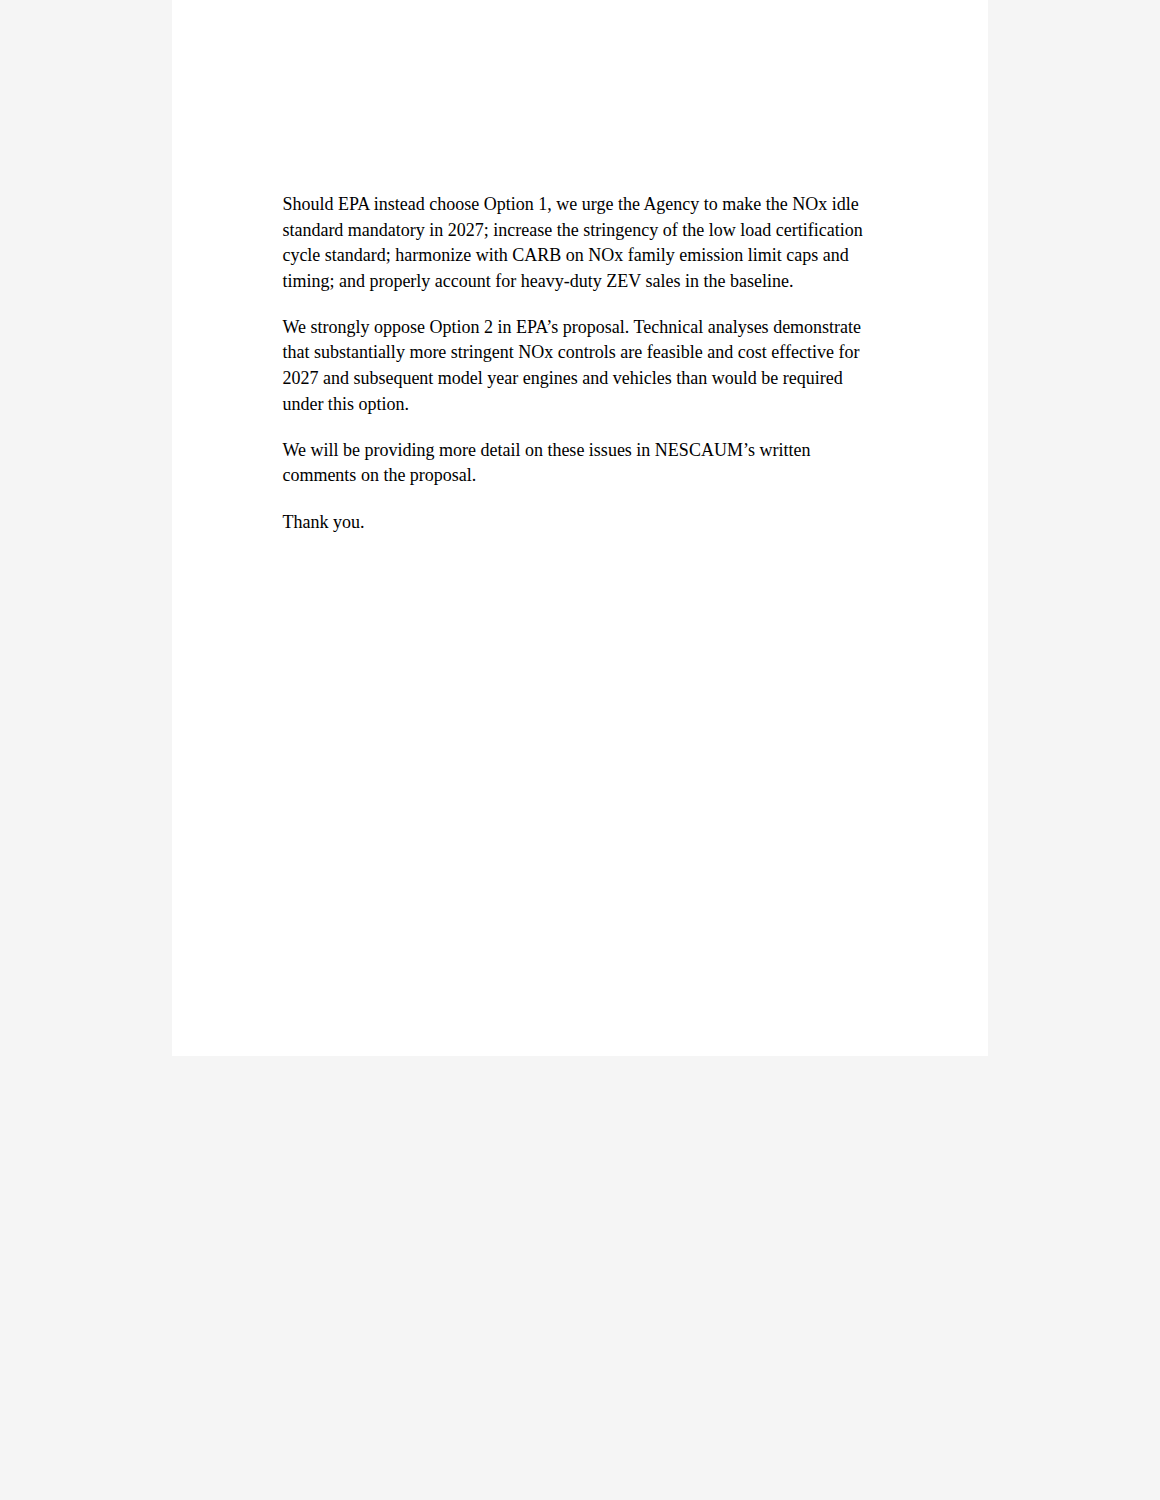Should EPA instead choose Option 1, we urge the Agency to make the NOx idle standard mandatory in 2027; increase the stringency of the low load certification cycle standard; harmonize with CARB on NOx family emission limit caps and timing; and properly account for heavy-duty ZEV sales in the baseline.
We strongly oppose Option 2 in EPA’s proposal. Technical analyses demonstrate that substantially more stringent NOx controls are feasible and cost effective for 2027 and subsequent model year engines and vehicles than would be required under this option.
We will be providing more detail on these issues in NESCAUM’s written comments on the proposal.
Thank you.